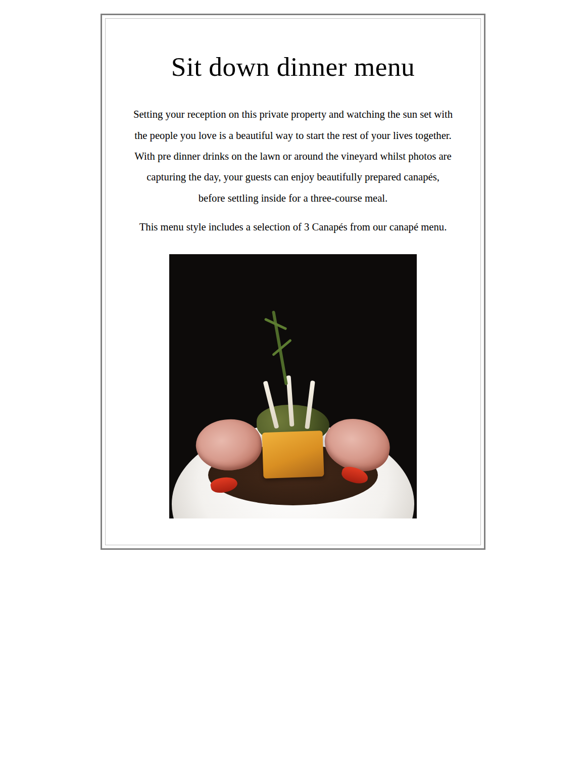Sit down dinner menu
Setting your reception on this private property and watching the sun set with the people you love is a beautiful way to start the rest of your lives together. With pre dinner drinks on the lawn or around the vineyard whilst photos are capturing the day, your guests can enjoy beautifully prepared canapés, before settling inside for a three-course meal.
This menu style includes a selection of 3 Canapés from our canapé menu.